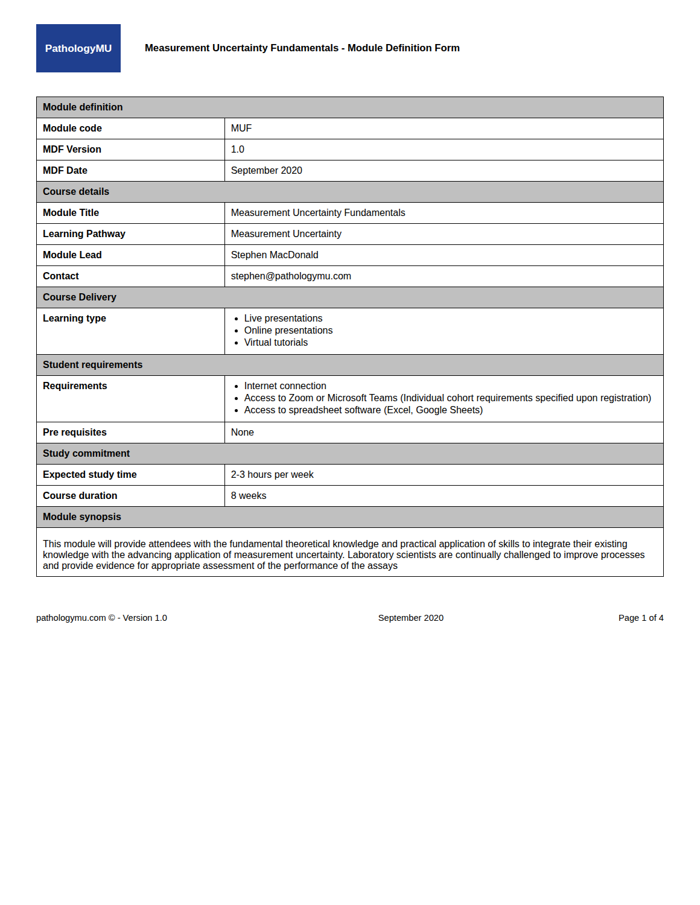PathologyMU
Measurement Uncertainty Fundamentals - Module Definition Form
| Module definition |
| Module code | MUF |
| MDF Version | 1.0 |
| MDF Date | September 2020 |
| Course details |
| Module Title | Measurement Uncertainty Fundamentals |
| Learning Pathway | Measurement Uncertainty |
| Module Lead | Stephen MacDonald |
| Contact | stephen@pathologymu.com |
| Course Delivery |
| Learning type | Live presentations Online presentations Virtual tutorials |
| Student requirements |
| Requirements | Internet connection Access to Zoom or Microsoft Teams (Individual cohort requirements specified upon registration) Access to spreadsheet software (Excel, Google Sheets) |
| Pre requisites | None |
| Study commitment |
| Expected study time | 2-3 hours per week |
| Course duration | 8 weeks |
| Module synopsis |
| This module will provide attendees with the fundamental theoretical knowledge and practical application of skills to integrate their existing knowledge with the advancing application of measurement uncertainty. Laboratory scientists are continually challenged to improve processes and provide evidence for appropriate assessment of the performance of the assays |
pathologymu.com © - Version 1.0 September 2020 Page 1 of 4